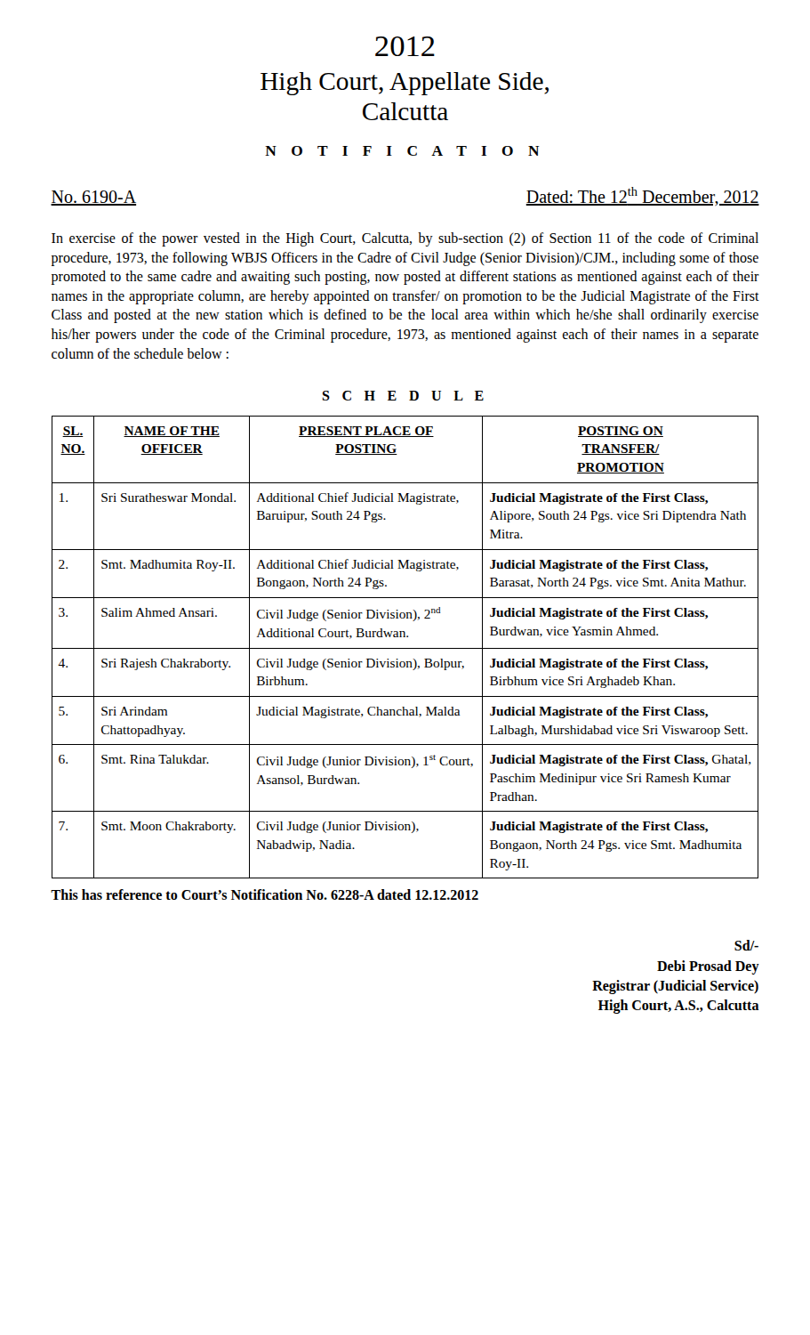2012
High Court, Appellate Side,
Calcutta
N O T I F I C A T I O N
No. 6190-A Dated: The 12th December, 2012
In exercise of the power vested in the High Court, Calcutta, by sub-section (2) of Section 11 of the code of Criminal procedure, 1973, the following WBJS Officers in the Cadre of Civil Judge (Senior Division)/CJM., including some of those promoted to the same cadre and awaiting such posting, now posted at different stations as mentioned against each of their names in the appropriate column, are hereby appointed on transfer/ on promotion to be the Judicial Magistrate of the First Class and posted at the new station which is defined to be the local area within which he/she shall ordinarily exercise his/her powers under the code of the Criminal procedure, 1973, as mentioned against each of their names in a separate column of the schedule below :
S C H E D U L E
| SL. NO. | NAME OF THE OFFICER | PRESENT PLACE OF POSTING | POSTING ON TRANSFER/ PROMOTION |
| --- | --- | --- | --- |
| 1. | Sri Suratheswar Mondal. | Additional Chief Judicial Magistrate, Baruipur, South 24 Pgs. | Judicial Magistrate of the First Class, Alipore, South 24 Pgs. vice Sri Diptendra Nath Mitra. |
| 2. | Smt. Madhumita Roy-II. | Additional Chief Judicial Magistrate, Bongaon, North 24 Pgs. | Judicial Magistrate of the First Class, Barasat, North 24 Pgs. vice Smt. Anita Mathur. |
| 3. | Salim Ahmed Ansari. | Civil Judge (Senior Division), 2 nd Additional Court, Burdwan. | Judicial Magistrate of the First Class, Burdwan, vice Yasmin Ahmed. |
| 4. | Sri Rajesh Chakraborty. | Civil Judge (Senior Division), Bolpur, Birbhum. | Judicial Magistrate of the First Class, Birbhum vice Sri Arghadeb Khan. |
| 5. | Sri Arindam Chattopadhyay. | Judicial Magistrate, Chanchal, Malda | Judicial Magistrate of the First Class, Lalbagh, Murshidabad vice Sri Viswaroop Sett. |
| 6. | Smt. Rina Talukdar. | Civil Judge (Junior Division), 1 st Court, Asansol, Burdwan. | Judicial Magistrate of the First Class, Ghatal, Paschim Medinipur vice Sri Ramesh Kumar Pradhan. |
| 7. | Smt. Moon Chakraborty. | Civil Judge (Junior Division), Nabadwip, Nadia. | Judicial Magistrate of the First Class, Bongaon, North 24 Pgs. vice Smt. Madhumita Roy-II. |
This has reference to Court’s Notification No. 6228-A dated 12.12.2012
Sd/-
Debi Prosad Dey
Registrar (Judicial Service)
High Court, A.S., Calcutta